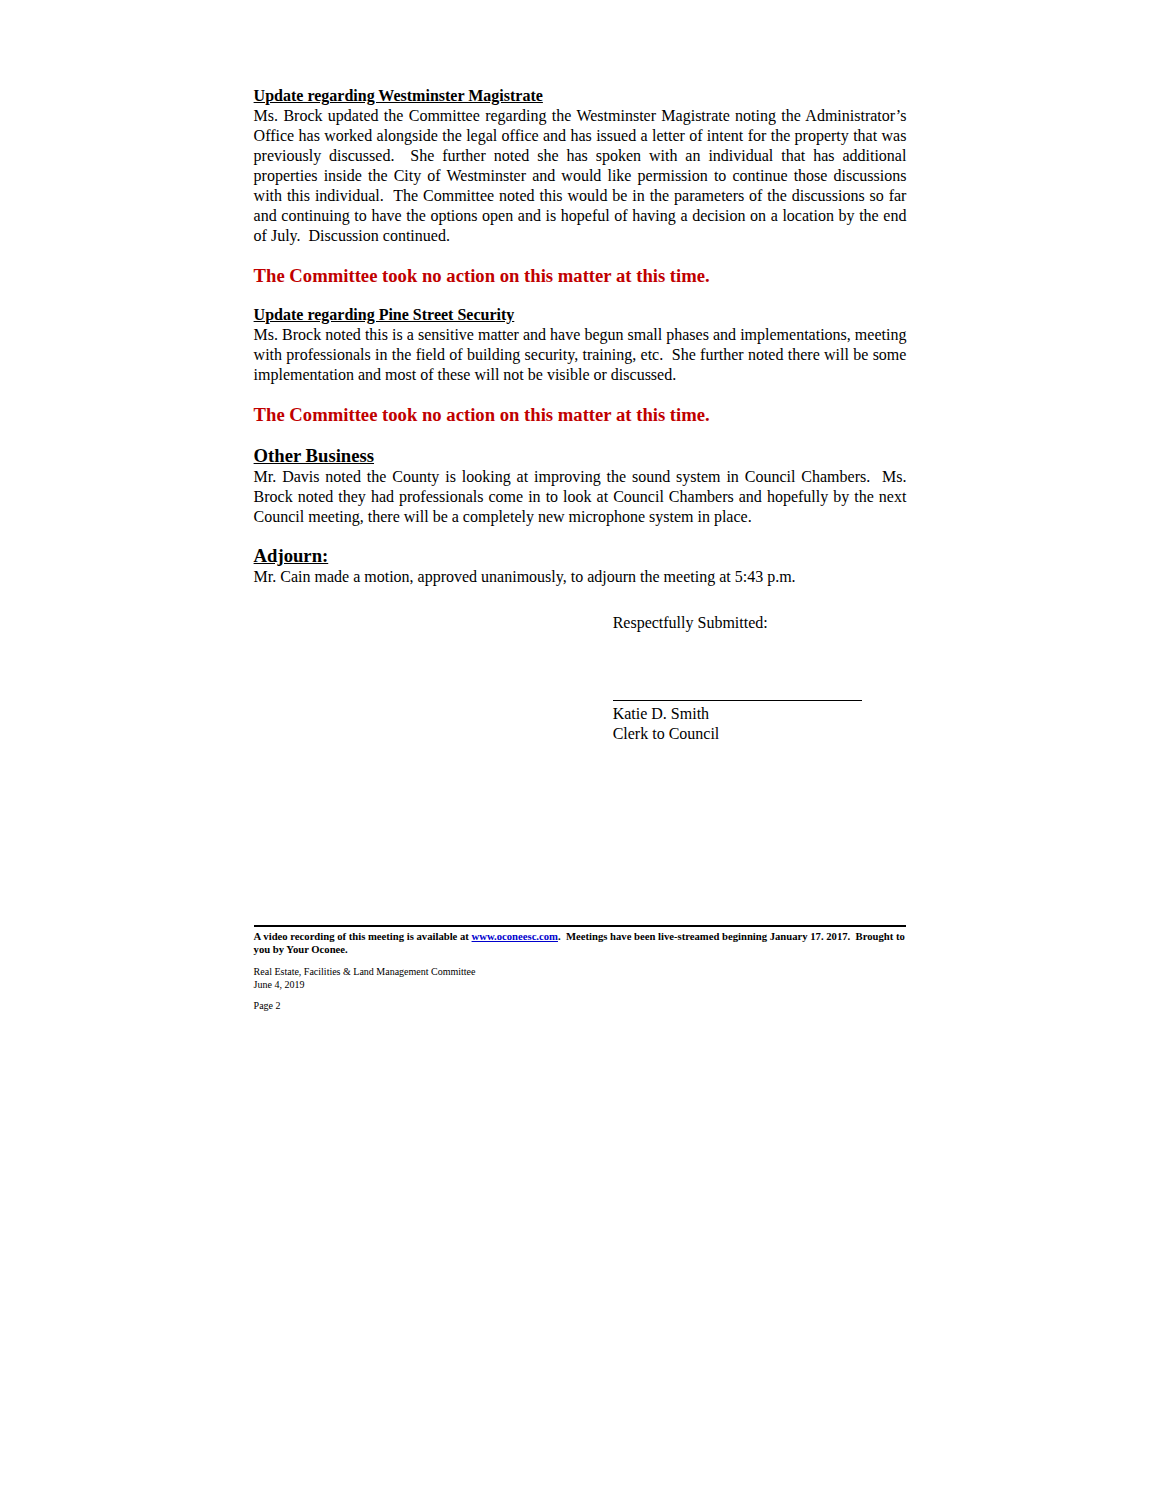Update regarding Westminster Magistrate
Ms. Brock updated the Committee regarding the Westminster Magistrate noting the Administrator’s Office has worked alongside the legal office and has issued a letter of intent for the property that was previously discussed. She further noted she has spoken with an individual that has additional properties inside the City of Westminster and would like permission to continue those discussions with this individual. The Committee noted this would be in the parameters of the discussions so far and continuing to have the options open and is hopeful of having a decision on a location by the end of July. Discussion continued.
The Committee took no action on this matter at this time.
Update regarding Pine Street Security
Ms. Brock noted this is a sensitive matter and have begun small phases and implementations, meeting with professionals in the field of building security, training, etc. She further noted there will be some implementation and most of these will not be visible or discussed.
The Committee took no action on this matter at this time.
Other Business
Mr. Davis noted the County is looking at improving the sound system in Council Chambers. Ms. Brock noted they had professionals come in to look at Council Chambers and hopefully by the next Council meeting, there will be a completely new microphone system in place.
Adjourn:
Mr. Cain made a motion, approved unanimously, to adjourn the meeting at 5:43 p.m.
Respectfully Submitted:
Katie D. Smith
Clerk to Council
A video recording of this meeting is available at www.oconeesc.com. Meetings have been live-streamed beginning January 17. 2017. Brought to you by Your Oconee.
Real Estate, Facilities & Land Management Committee
June 4, 2019
Page 2